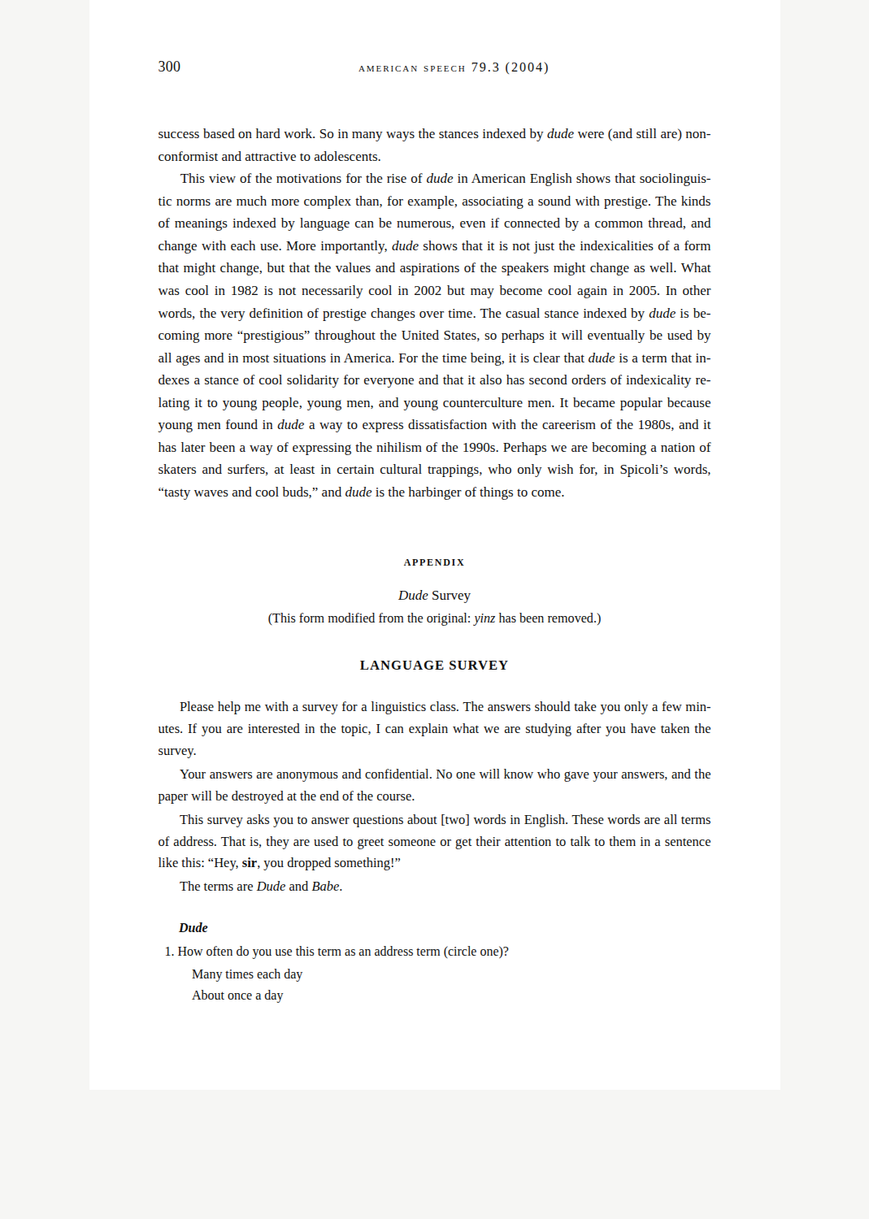300 american speech 79.3 (2004)
success based on hard work. So in many ways the stances indexed by dude were (and still are) nonconformist and attractive to adolescents.
This view of the motivations for the rise of dude in American English shows that sociolinguistic norms are much more complex than, for example, associating a sound with prestige. The kinds of meanings indexed by language can be numerous, even if connected by a common thread, and change with each use. More importantly, dude shows that it is not just the indexicalities of a form that might change, but that the values and aspirations of the speakers might change as well. What was cool in 1982 is not necessarily cool in 2002 but may become cool again in 2005. In other words, the very definition of prestige changes over time. The casual stance indexed by dude is becoming more “prestigious” throughout the United States, so perhaps it will eventually be used by all ages and in most situations in America. For the time being, it is clear that dude is a term that indexes a stance of cool solidarity for everyone and that it also has second orders of indexicality relating it to young people, young men, and young counterculture men. It became popular because young men found in dude a way to express dissatisfaction with the careerism of the 1980s, and it has later been a way of expressing the nihilism of the 1990s. Perhaps we are becoming a nation of skaters and surfers, at least in certain cultural trappings, who only wish for, in Spicoli’s words, “tasty waves and cool buds,” and dude is the harbinger of things to come.
appendix
Dude Survey
(This form modified from the original: yinz has been removed.)
LANGUAGE SURVEY
Please help me with a survey for a linguistics class. The answers should take you only a few minutes. If you are interested in the topic, I can explain what we are studying after you have taken the survey.
Your answers are anonymous and confidential. No one will know who gave your answers, and the paper will be destroyed at the end of the course.
This survey asks you to answer questions about [two] words in English. These words are all terms of address. That is, they are used to greet someone or get their attention to talk to them in a sentence like this: “Hey, sir, you dropped something!”
The terms are Dude and Babe.
Dude
How often do you use this term as an address term (circle one)?
Many times each day
About once a day